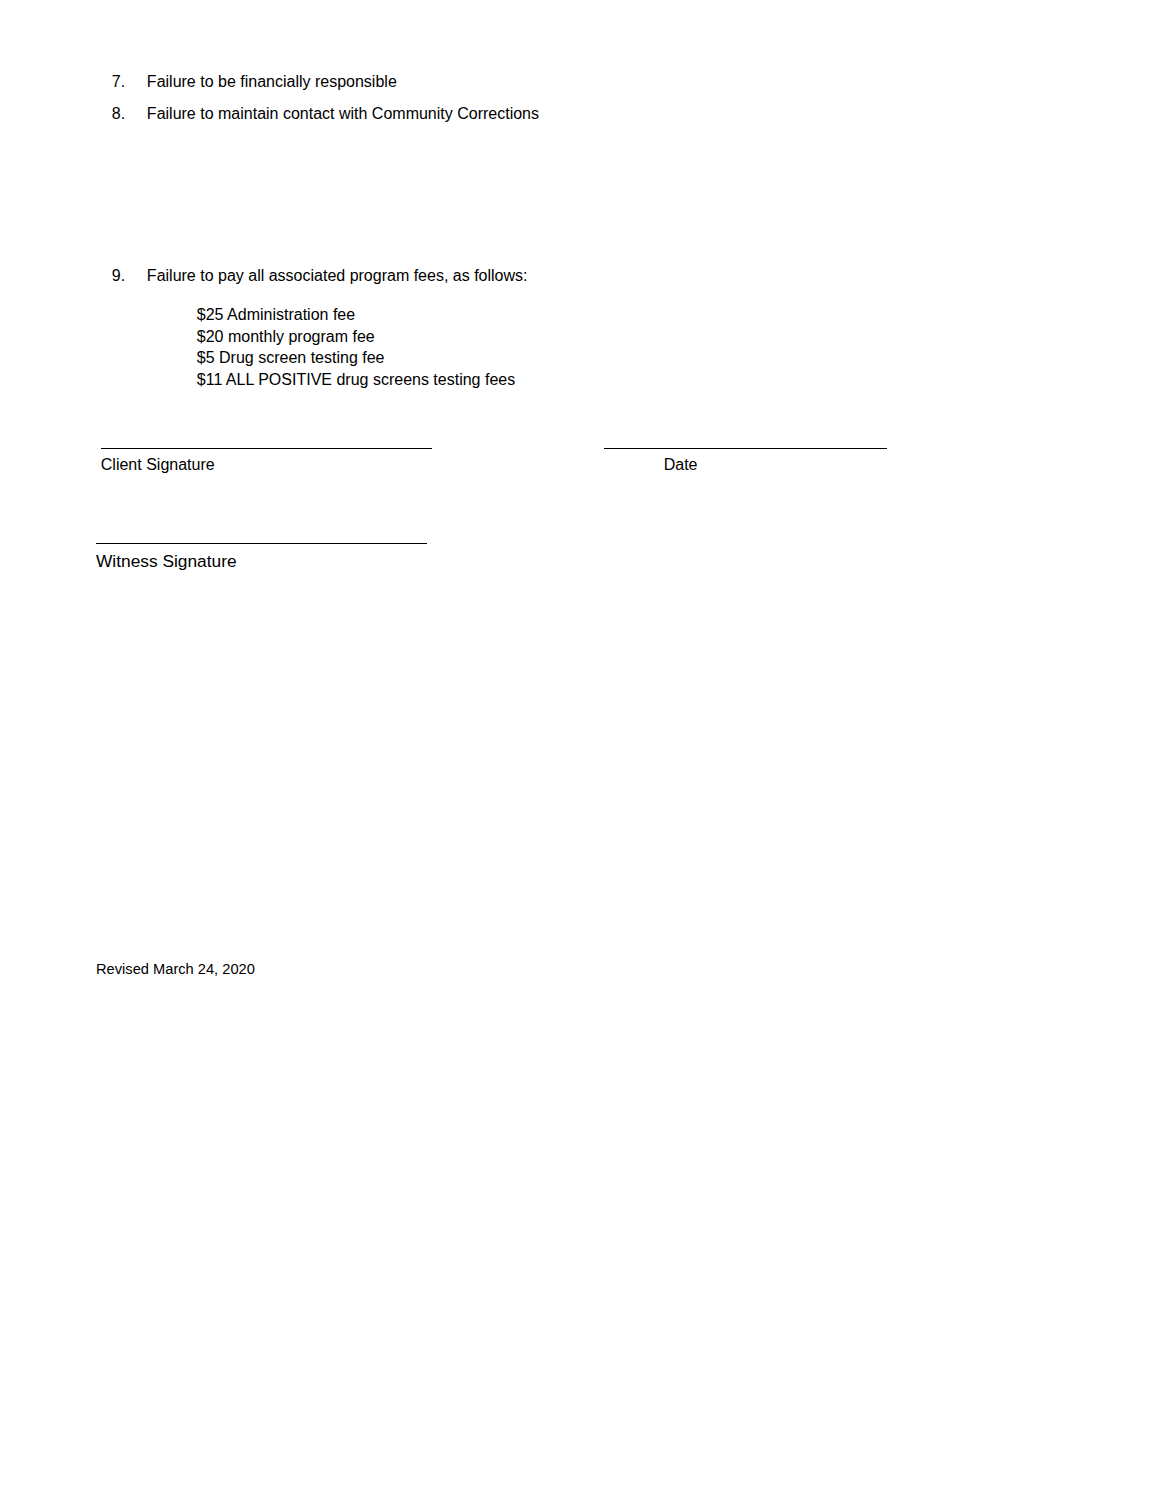Failure to be financially responsible
Failure to maintain contact with Community Corrections
Failure to pay all associated program fees, as follows:
$25 Administration fee
$20 monthly program fee
$5 Drug screen testing fee
$11 ALL POSITIVE drug screens testing fees
| Client Signature | Date |
Witness Signature
Revised March 24, 2020